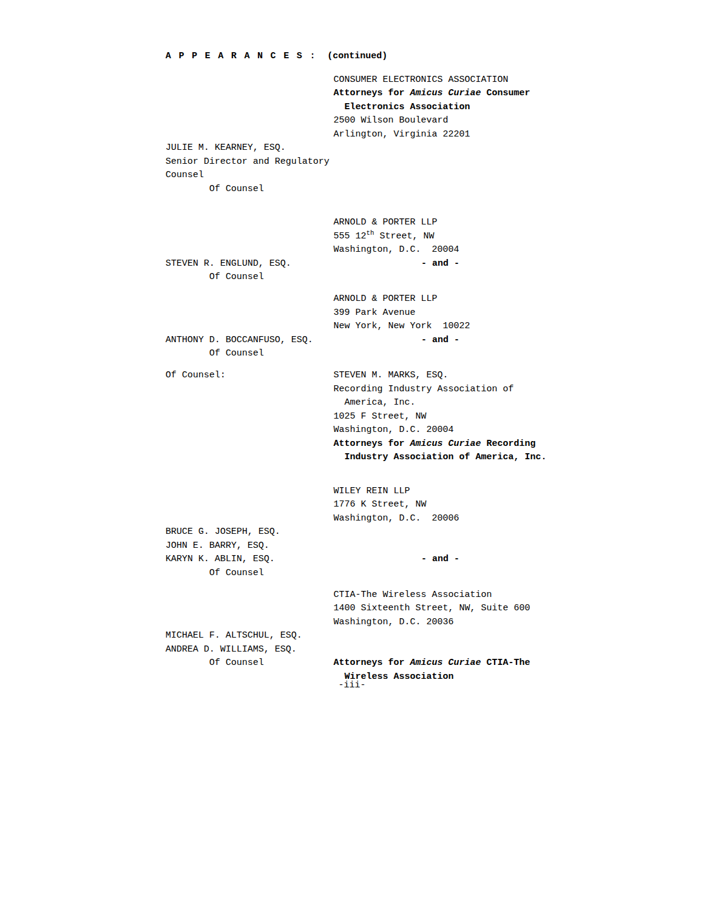A P P E A R A N C E S :(continued)
| | CONSUMER ELECTRONICS ASSOCIATION Attorneys for Amicus Curiae Consumer Electronics Association 2500 Wilson Boulevard Arlington, Virginia 22201 |
| JULIE M. KEARNEY, ESQ. Senior Director and Regulatory Counsel Of Counsel | |
| | ARNOLD & PORTER LLP 555 12 th Street, NW Washington, D.C. 20004 |
| STEVEN R. ENGLUND, ESQ. Of Counsel | - and - |
| | ARNOLD & PORTER LLP 399 Park Avenue New York, New York 10022 |
| ANTHONY D. BOCCANFUSO, ESQ. Of Counsel | - and - |
| Of Counsel: | STEVEN M. MARKS, ESQ. Recording Industry Association of America, Inc. 1025 F Street, NW Washington, D.C. 20004 Attorneys for Amicus Curiae Recording Industry Association of America, Inc. |
| | WILEY REIN LLP 1776 K Street, NW Washington, D.C. 20006 |
| BRUCE G. JOSEPH, ESQ. JOHN E. BARRY, ESQ. KARYN K. ABLIN, ESQ. Of Counsel | - and - |
| | CTIA-The Wireless Association 1400 Sixteenth Street, NW, Suite 600 Washington, D.C. 20036 |
| MICHAEL F. ALTSCHUL, ESQ. ANDREA D. WILLIAMS, ESQ. Of Counsel | Attorneys for Amicus Curiae CTIA-The Wireless Association |
-iii-